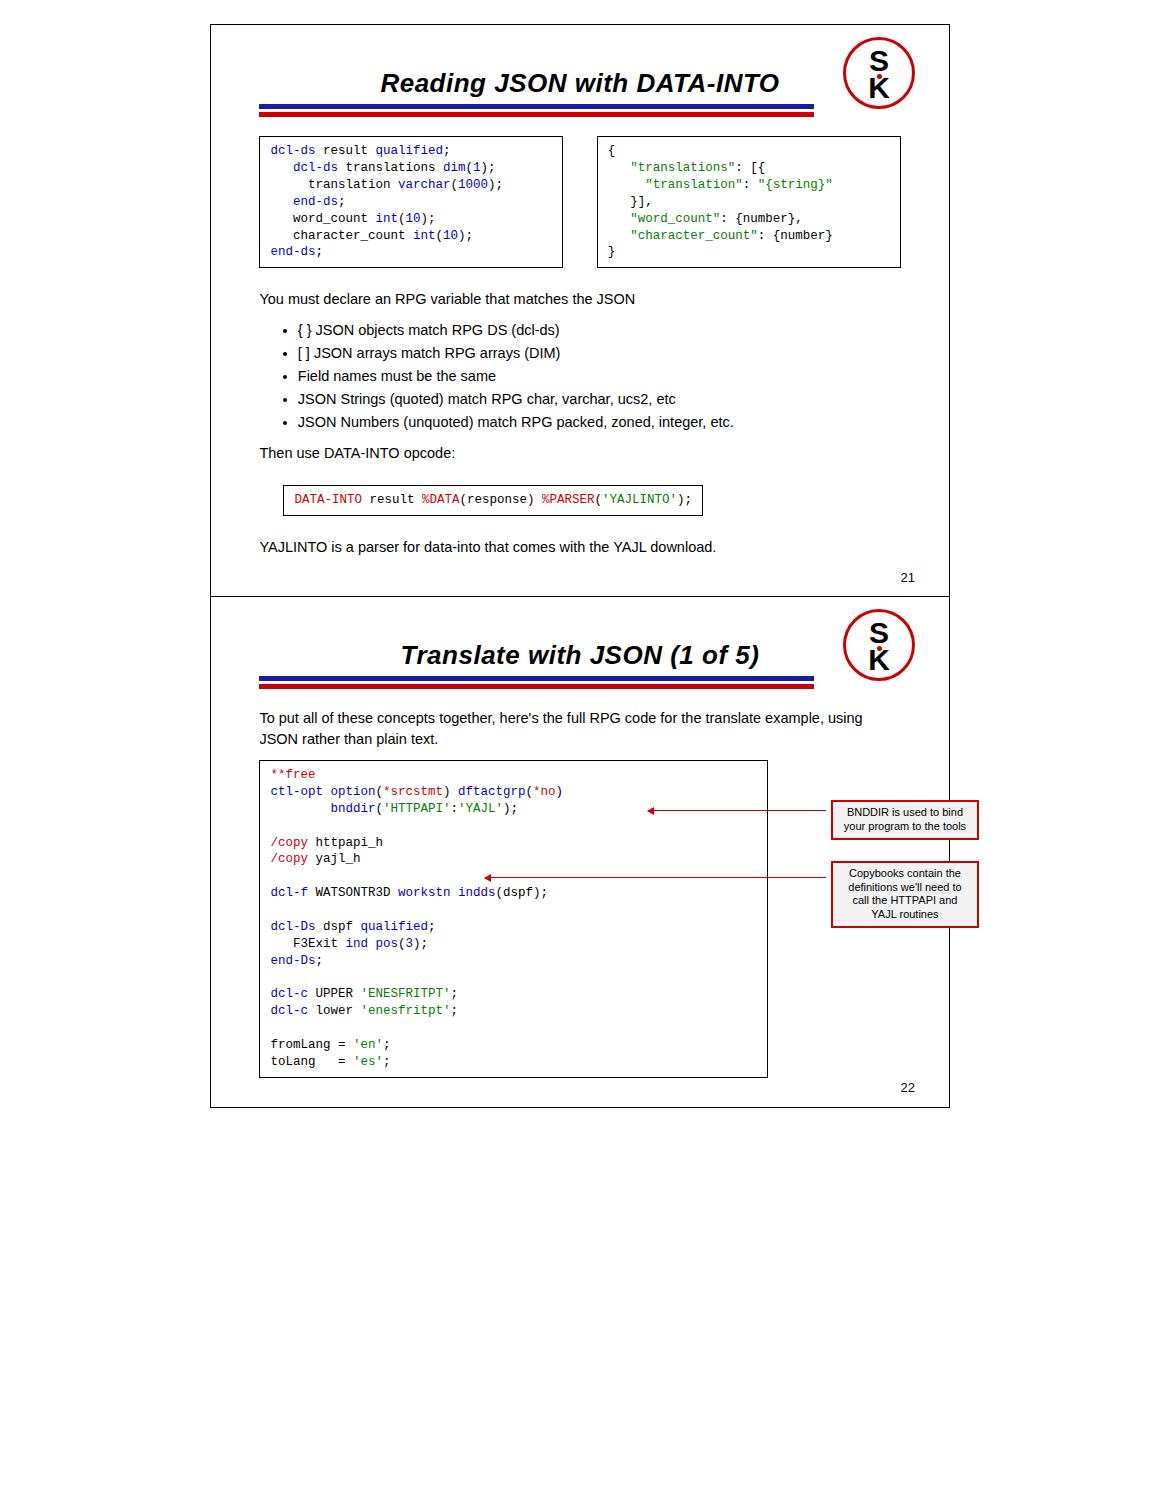S K
Reading JSON with DATA-INTO
dcl-ds result qualified; dcl-ds translations dim(1); translation varchar(1000); end-ds; word_count int(10); character_count int(10); end-ds;
{ "translations": [{ "translation": "{string}" }], "word_count": {number}, "character_count": {number} }
You must declare an RPG variable that matches the JSON
{ } JSON objects match RPG DS (dcl-ds)
[ ] JSON arrays match RPG arrays (DIM)
Field names must be the same
JSON Strings (quoted) match RPG char, varchar, ucs2, etc
JSON Numbers (unquoted) match RPG packed, zoned, integer, etc.
Then use DATA-INTO opcode:
DATA-INTO result %DATA(response) %PARSER('YAJLINTO');
YAJLINTO is a parser for data-into that comes with the YAJL download.
21
S K
Translate with JSON (1 of 5)
To put all of these concepts together, here's the full RPG code for the translate example, using JSON rather than plain text.
**free ctl-opt option(*srcstmt) dftactgrp(*no) bnddir('HTTPAPI':'YAJL'); /copy httpapi_h /copy yajl_h dcl-f WATSONTR3D workstn indds(dspf); dcl-Ds dspf qualified; F3Exit ind pos(3); end-Ds; dcl-c UPPER 'ENESFRITPT'; dcl-c lower 'enesfritpt'; fromLang = 'en'; toLang = 'es';
BNDDIR is used to bind your program to the tools
Copybooks contain the definitions we'll need to call the HTTPAPI and YAJL routines
22